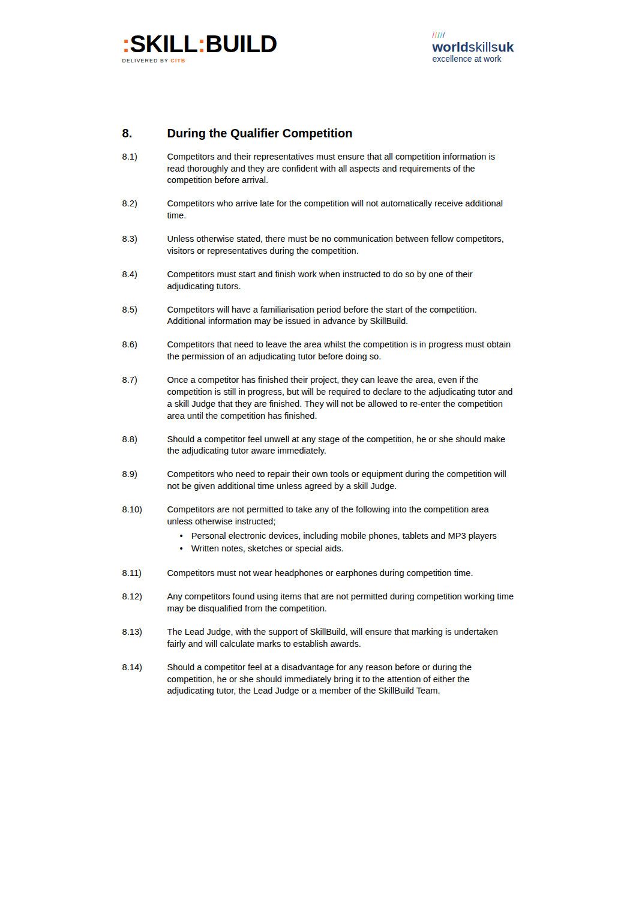: SKILL: BUILD
DELIVERED BY CITB
/////
worldskillsuk
excellence at work
8. During the Qualifier Competition
8.1) Competitors and their representatives must ensure that all competition information is read thoroughly and they are confident with all aspects and requirements of the competition before arrival.
8.2) Competitors who arrive late for the competition will not automatically receive additional time.
8.3) Unless otherwise stated, there must be no communication between fellow competitors, visitors or representatives during the competition.
8.4) Competitors must start and finish work when instructed to do so by one of their adjudicating tutors.
8.5) Competitors will have a familiarisation period before the start of the competition. Additional information may be issued in advance by SkillBuild.
8.6) Competitors that need to leave the area whilst the competition is in progress must obtain the permission of an adjudicating tutor before doing so.
8.7) Once a competitor has finished their project, they can leave the area, even if the competition is still in progress, but will be required to declare to the adjudicating tutor and a skill Judge that they are finished. They will not be allowed to re-enter the competition area until the competition has finished.
8.8) Should a competitor feel unwell at any stage of the competition, he or she should make the adjudicating tutor aware immediately.
8.9) Competitors who need to repair their own tools or equipment during the competition will not be given additional time unless agreed by a skill Judge.
8.10) Competitors are not permitted to take any of the following into the competition area unless otherwise instructed;
Personal electronic devices, including mobile phones, tablets and MP3 players
Written notes, sketches or special aids.
8.11) Competitors must not wear headphones or earphones during competition time.
8.12) Any competitors found using items that are not permitted during competition working time may be disqualified from the competition.
8.13) The Lead Judge, with the support of SkillBuild, will ensure that marking is undertaken fairly and will calculate marks to establish awards.
8.14) Should a competitor feel at a disadvantage for any reason before or during the competition, he or she should immediately bring it to the attention of either the adjudicating tutor, the Lead Judge or a member of the SkillBuild Team.